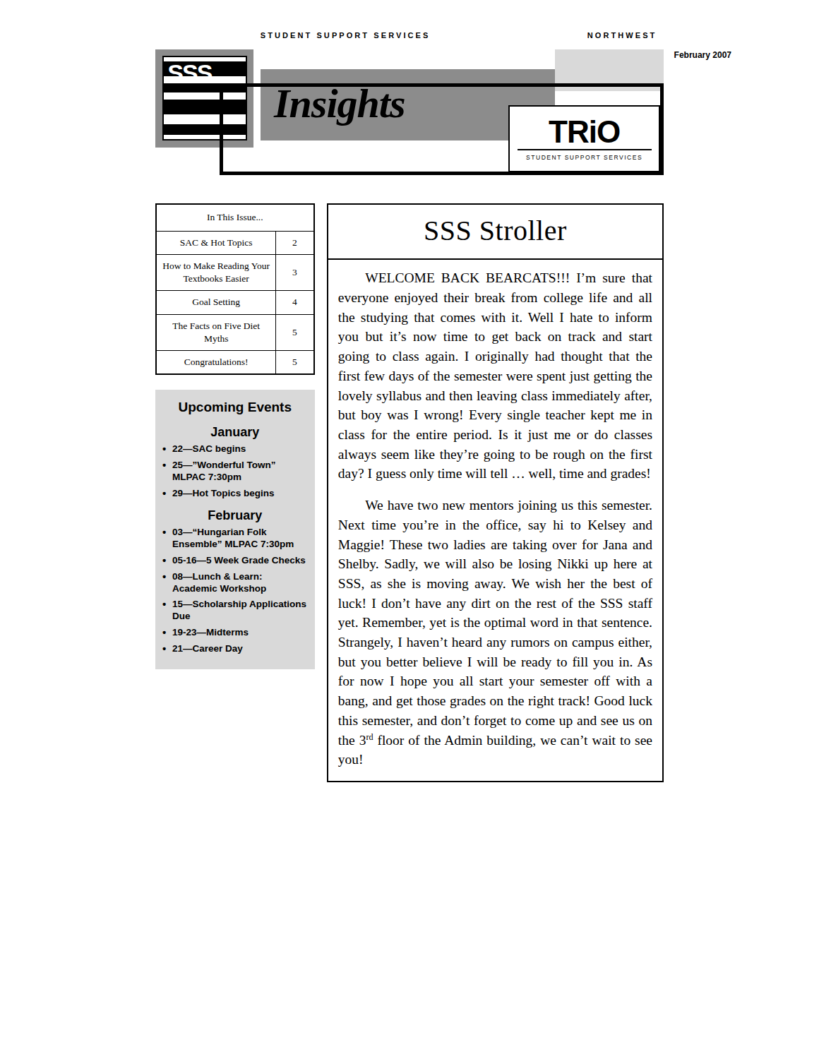Student Support Services Northwest
February 2007
SSS
Insights
TRi O
Student Support Services
| In This Issue... |
| --- |
| SAC & Hot Topics | 2 |
| How to Make Reading Your Textbooks Easier | 3 |
| Goal Setting | 4 |
| The Facts on Five Diet Myths | 5 |
| Congratulations! | 5 |
Upcoming Events
January
22—SAC begins
25—”Wonderful Town” MLPAC 7:30pm
29—Hot Topics begins
February
03—“Hungarian Folk Ensemble” MLPAC 7:30pm
05-16—5 Week Grade Checks
08—Lunch & Learn: Academic Workshop
15—Scholarship Applications Due
19-23—Midterms
21—Career Day
SSS Stroller
WELCOME BACK BEARCATS!!! I’m sure that everyone enjoyed their break from college life and all the studying that comes with it. Well I hate to inform you but it’s now time to get back on track and start going to class again. I originally had thought that the first few days of the semester were spent just getting the lovely syllabus and then leaving class immediately after, but boy was I wrong! Every single teacher kept me in class for the entire period. Is it just me or do classes always seem like they’re going to be rough on the first day? I guess only time will tell … well, time and grades!
We have two new mentors joining us this semester. Next time you’re in the office, say hi to Kelsey and Maggie! These two ladies are taking over for Jana and Shelby. Sadly, we will also be losing Nikki up here at SSS, as she is moving away. We wish her the best of luck! I don’t have any dirt on the rest of the SSS staff yet. Remember, yet is the optimal word in that sentence. Strangely, I haven’t heard any rumors on campus either, but you better believe I will be ready to fill you in. As for now I hope you all start your semester off with a bang, and get those grades on the right track! Good luck this semester, and don’t forget to come up and see us on the 3rd floor of the Admin building, we can’t wait to see you!